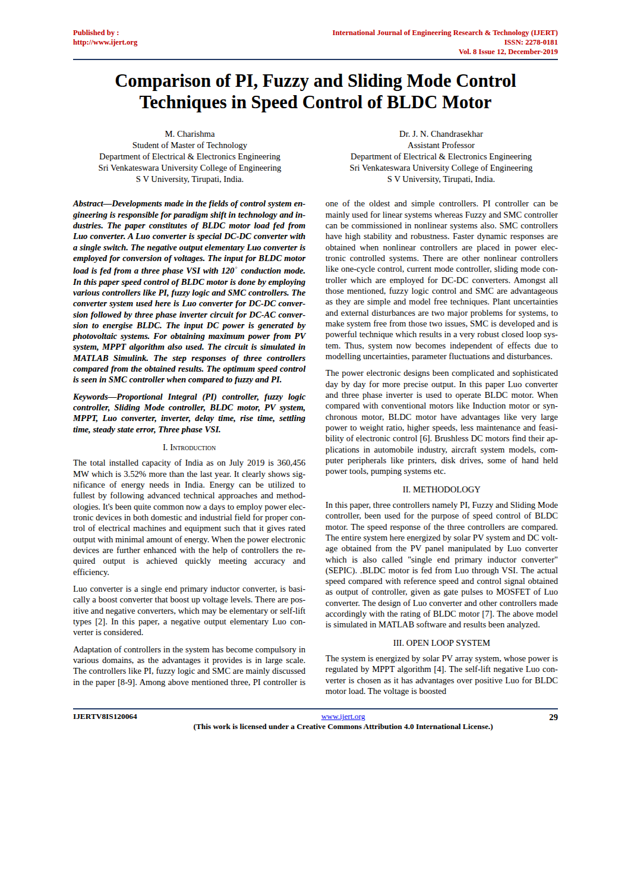Published by :
http://www.ijert.org
International Journal of Engineering Research & Technology (IJERT)
ISSN: 2278-0181
Vol. 8 Issue 12, December-2019
Comparison of PI, Fuzzy and Sliding Mode Control Techniques in Speed Control of BLDC Motor
M. Charishma
Student of Master of Technology
Department of Electrical & Electronics Engineering
Sri Venkateswara University College of Engineering
S V University, Tirupati, India.
Dr. J. N. Chandrasekhar
Assistant Professor
Department of Electrical & Electronics Engineering
Sri Venkateswara University College of Engineering
S V University, Tirupati, India.
Abstract—Developments made in the fields of control system engineering is responsible for paradigm shift in technology and industries. The paper constitutes of BLDC motor load fed from Luo converter. A Luo converter is special DC-DC converter with a single switch. The negative output elementary Luo converter is employed for conversion of voltages. The input for BLDC motor load is fed from a three phase VSI with 120◦ conduction mode. In this paper speed control of BLDC motor is done by employing various controllers like PI, fuzzy logic and SMC controllers. The converter system used here is Luo converter for DC-DC conversion followed by three phase inverter circuit for DC-AC conversion to energise BLDC. The input DC power is generated by photovoltaic systems. For obtaining maximum power from PV system, MPPT algorithm also used. The circuit is simulated in MATLAB Simulink. The step responses of three controllers compared from the obtained results. The optimum speed control is seen in SMC controller when compared to fuzzy and PI.
Keywords—Proportional Integral (PI) controller, fuzzy logic controller, Sliding Mode controller, BLDC motor, PV system, MPPT, Luo converter, inverter, delay time, rise time, settling time, steady state error, Three phase VSI.
I. Introduction
The total installed capacity of India as on July 2019 is 360,456 MW which is 3.52% more than the last year. It clearly shows significance of energy needs in India. Energy can be utilized to fullest by following advanced technical approaches and methodologies. It's been quite common now a days to employ power electronic devices in both domestic and industrial field for proper control of electrical machines and equipment such that it gives rated output with minimal amount of energy. When the power electronic devices are further enhanced with the help of controllers the required output is achieved quickly meeting accuracy and efficiency.
Luo converter is a single end primary inductor converter, is basically a boost converter that boost up voltage levels. There are positive and negative converters, which may be elementary or self-lift types [2]. In this paper, a negative output elementary Luo converter is considered.
Adaptation of controllers in the system has become compulsory in various domains, as the advantages it provides is in large scale. The controllers like PI, fuzzy logic and SMC are mainly discussed in the paper [8-9]. Among above mentioned three, PI controller is one of the oldest and simple controllers. PI controller can be mainly used for linear systems whereas Fuzzy and SMC controller can be commissioned in nonlinear systems also. SMC controllers have high stability and robustness. Faster dynamic responses are obtained when nonlinear controllers are placed in power electronic controlled systems. There are other nonlinear controllers like one-cycle control, current mode controller, sliding mode controller which are employed for DC-DC converters. Amongst all those mentioned, fuzzy logic control and SMC are advantageous as they are simple and model free techniques. Plant uncertainties and external disturbances are two major problems for systems, to make system free from those two issues, SMC is developed and is powerful technique which results in a very robust closed loop system. Thus, system now becomes independent of effects due to modelling uncertainties, parameter fluctuations and disturbances.
The power electronic designs been complicated and sophisticated day by day for more precise output. In this paper Luo converter and three phase inverter is used to operate BLDC motor. When compared with conventional motors like Induction motor or synchronous motor, BLDC motor have advantages like very large power to weight ratio, higher speeds, less maintenance and feasibility of electronic control [6]. Brushless DC motors find their applications in automobile industry, aircraft system models, computer peripherals like printers, disk drives, some of hand held power tools, pumping systems etc.
II. METHODOLOGY
In this paper, three controllers namely PI, Fuzzy and Sliding Mode controller, been used for the purpose of speed control of BLDC motor. The speed response of the three controllers are compared. The entire system here energized by solar PV system and DC voltage obtained from the PV panel manipulated by Luo converter which is also called "single end primary inductor converter" (SEPIC). .BLDC motor is fed from Luo through VSI. The actual speed compared with reference speed and control signal obtained as output of controller, given as gate pulses to MOSFET of Luo converter. The design of Luo converter and other controllers made accordingly with the rating of BLDC motor [7]. The above model is simulated in MATLAB software and results been analyzed.
III. OPEN LOOP SYSTEM
The system is energized by solar PV array system, whose power is regulated by MPPT algorithm [4]. The self-lift negative Luo converter is chosen as it has advantages over positive Luo for BLDC motor load. The voltage is boosted
IJERTV8IS120064
www.ijert.org
(This work is licensed under a Creative Commons Attribution 4.0 International License.)
29